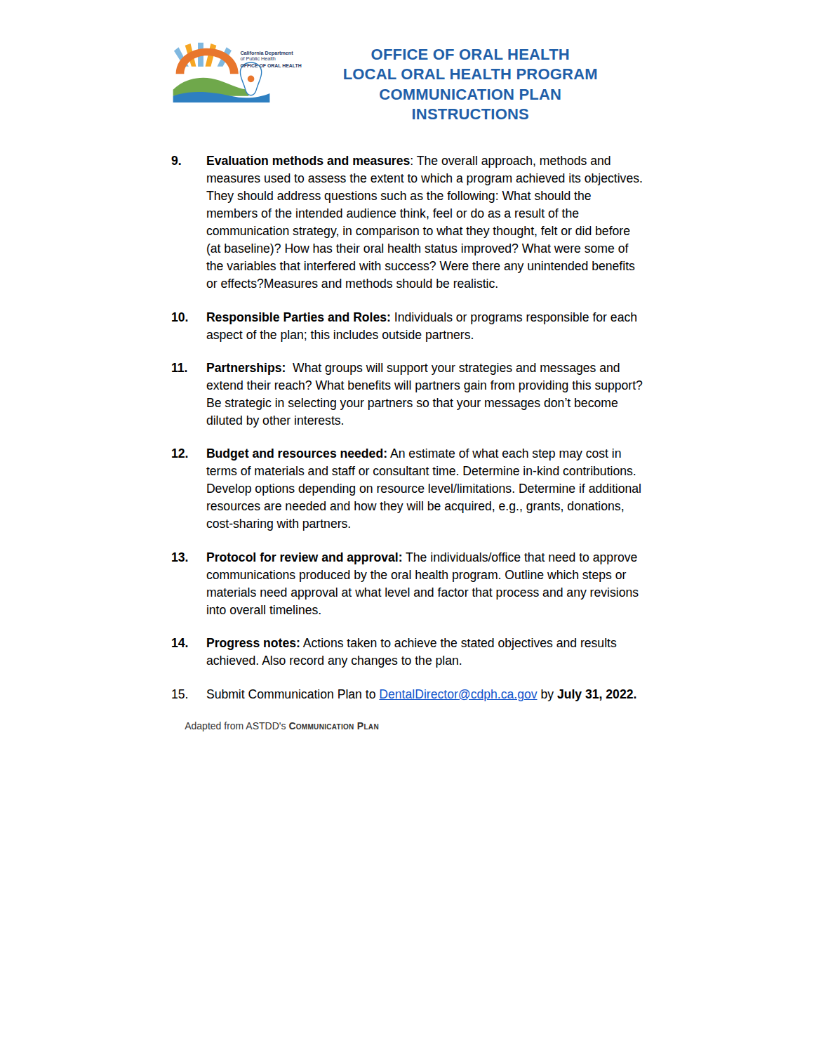California Department of Public Health OFFICE OF ORAL HEALTH
OFFICE OF ORAL HEALTH
LOCAL ORAL HEALTH PROGRAM
COMMUNICATION PLAN INSTRUCTIONS
9. Evaluation methods and measures: The overall approach, methods and measures used to assess the extent to which a program achieved its objectives. They should address questions such as the following: What should the members of the intended audience think, feel or do as a result of the communication strategy, in comparison to what they thought, felt or did before (at baseline)? How has their oral health status improved? What were some of the variables that interfered with success? Were there any unintended benefits or effects?Measures and methods should be realistic.
10. Responsible Parties and Roles: Individuals or programs responsible for each aspect of the plan; this includes outside partners.
11. Partnerships: What groups will support your strategies and messages and extend their reach? What benefits will partners gain from providing this support? Be strategic in selecting your partners so that your messages don’t become diluted by other interests.
12. Budget and resources needed: An estimate of what each step may cost in terms of materials and staff or consultant time. Determine in-kind contributions. Develop options depending on resource level/limitations. Determine if additional resources are needed and how they will be acquired, e.g., grants, donations, cost-sharing with partners.
13. Protocol for review and approval: The individuals/office that need to approve communications produced by the oral health program. Outline which steps or materials need approval at what level and factor that process and any revisions into overall timelines.
14. Progress notes: Actions taken to achieve the stated objectives and results achieved. Also record any changes to the plan.
15. Submit Communication Plan to DentalDirector@cdph.ca.gov by July 31, 2022.
Adapted from ASTDD's Communication Plan